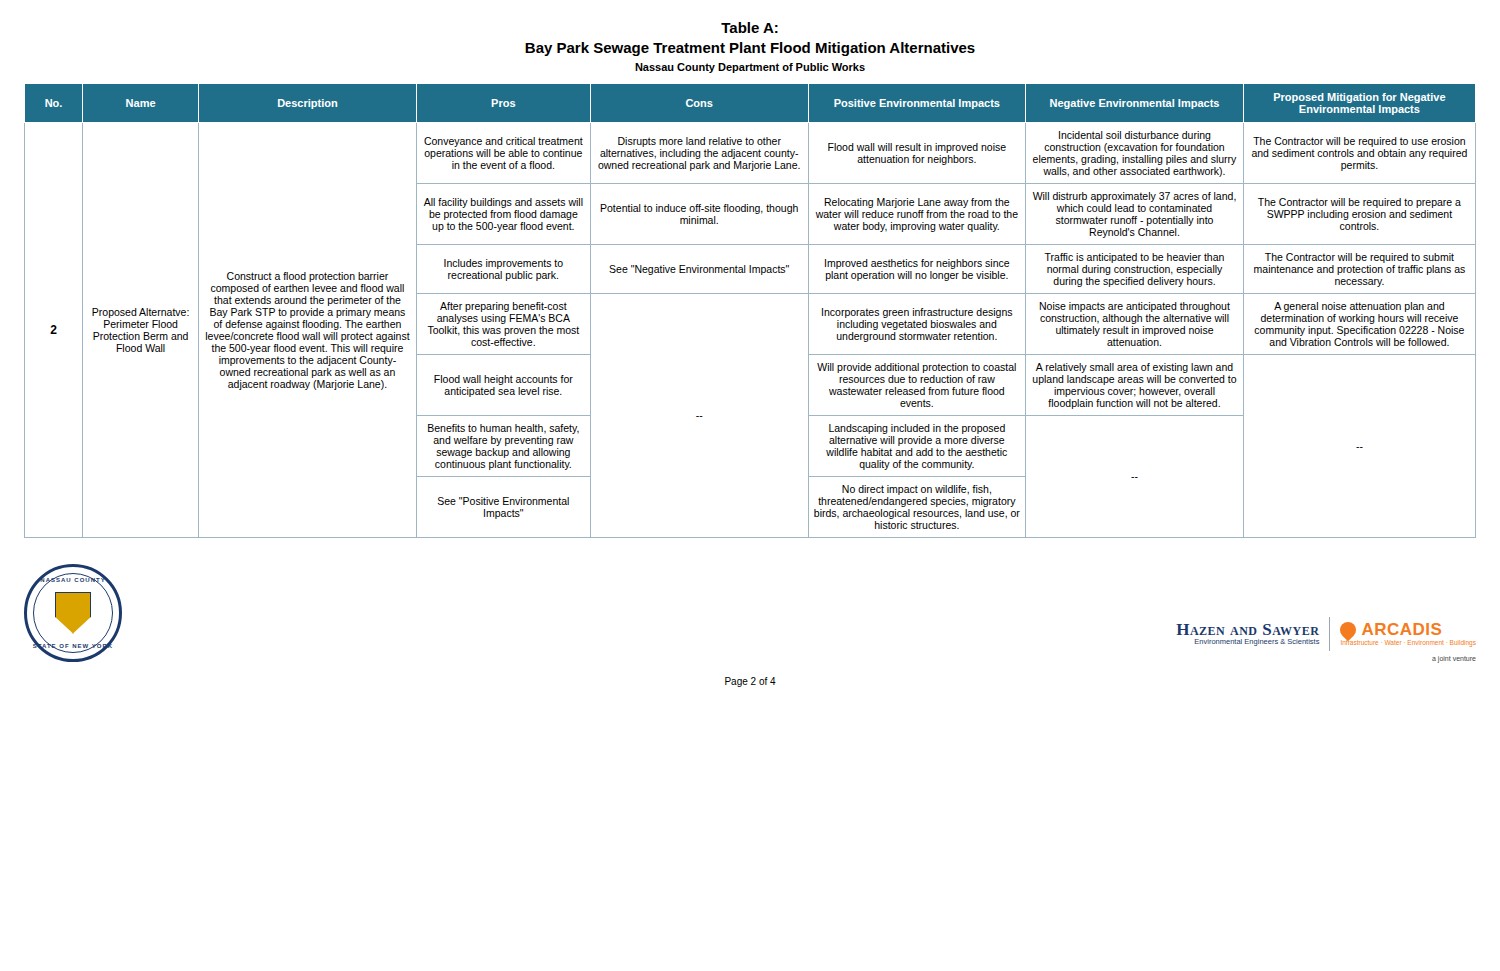Table A:
Bay Park Sewage Treatment Plant Flood Mitigation Alternatives
Nassau County Department of Public Works
| No. | Name | Description | Pros | Cons | Positive Environmental Impacts | Negative Environmental Impacts | Proposed Mitigation for Negative Environmental Impacts |
| --- | --- | --- | --- | --- | --- | --- | --- |
| 2 | Proposed Alternatve: Perimeter Flood Protection Berm and Flood Wall | Construct a flood protection barrier composed of earthen levee and flood wall that extends around the perimeter of the Bay Park STP to provide a primary means of defense against flooding. The earthen levee/concrete flood wall will protect against the 500-year flood event. This will require improvements to the adjacent County-owned recreational park as well as an adjacent roadway (Marjorie Lane). | Conveyance and critical treatment operations will be able to continue in the event of a flood. | Disrupts more land relative to other alternatives, including the adjacent county-owned recreational park and Marjorie Lane. | Flood wall will result in improved noise attenuation for neighbors. | Incidental soil disturbance during construction (excavation for foundation elements, grading, installing piles and slurry walls, and other associated earthwork). | The Contractor will be required to use erosion and sediment controls and obtain any required permits. |
| All facility buildings and assets will be protected from flood damage up to the 500-year flood event. | Potential to induce off-site flooding, though minimal. | Relocating Marjorie Lane away from the water will reduce runoff from the road to the water body, improving water quality. | Will distrurb approximately 37 acres of land, which could lead to contaminated stormwater runoff - potentially into Reynold's Channel. | The Contractor will be required to prepare a SWPPP including erosion and sediment controls. |
| Includes improvements to recreational public park. | See "Negative Environmental Impacts" | Improved aesthetics for neighbors since plant operation will no longer be visible. | Traffic is anticipated to be heavier than normal during construction, especially during the specified delivery hours. | The Contractor will be required to submit maintenance and protection of traffic plans as necessary. |
| After preparing benefit-cost analyses using FEMA's BCA Toolkit, this was proven the most cost-effective. | -- | Incorporates green infrastructure designs including vegetated bioswales and underground stormwater retention. | Noise impacts are anticipated throughout construction, although the alternative will ultimately result in improved noise attenuation. | A general noise attenuation plan and determination of working hours will receive community input. Specification 02228 - Noise and Vibration Controls will be followed. |
| Flood wall height accounts for anticipated sea level rise. | Will provide additional protection to coastal resources due to reduction of raw wastewater released from future flood events. | A relatively small area of existing lawn and upland landscape areas will be converted to impervious cover; however, overall floodplain function will not be altered. | -- |
| Benefits to human health, safety, and welfare by preventing raw sewage backup and allowing continuous plant functionality. | Landscaping included in the proposed alternative will provide a more diverse wildlife habitat and add to the aesthetic quality of the community. | -- |
| See "Positive Environmental Impacts" | No direct impact on wildlife, fish, threatened/endangered species, migratory birds, archaeological resources, land use, or historic structures. |
NASSAU COUNTY
STATE OF NEW YORK
Hazen and Sawyer
Environmental Engineers & Scientists
ARCADIS
Infrastructure · Water · Environment · Buildings
a joint venture
Page 2 of 4